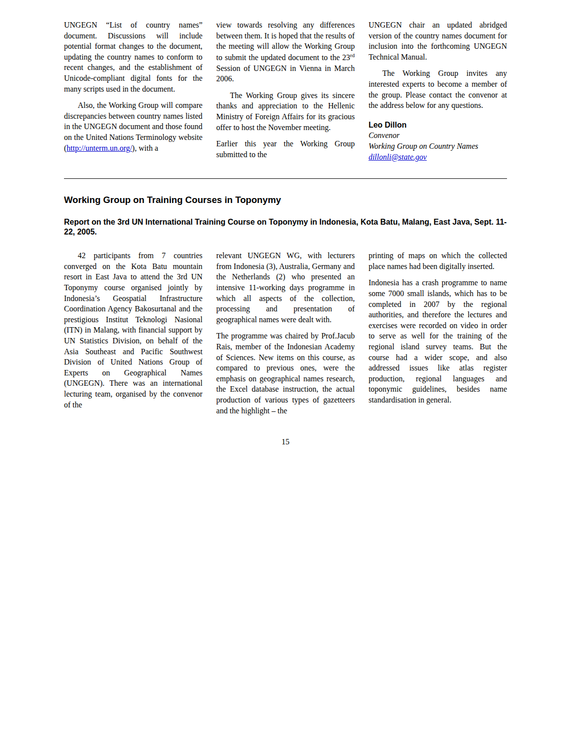UNGEGN “List of country names” document. Discussions will include potential format changes to the document, updating the country names to conform to recent changes, and the establishment of Unicode-compliant digital fonts for the many scripts used in the document.
Also, the Working Group will compare discrepancies between country names listed in the UNGEGN document and those found on the United Nations Terminology website (http://unterm.un.org/), with a
view towards resolving any differences between them. It is hoped that the results of the meeting will allow the Working Group to submit the updated document to the 23rd Session of UNGEGN in Vienna in March 2006.
The Working Group gives its sincere thanks and appreciation to the Hellenic Ministry of Foreign Affairs for its gracious offer to host the November meeting.
Earlier this year the Working Group submitted to the
UNGEGN chair an updated abridged version of the country names document for inclusion into the forthcoming UNGEGN Technical Manual.
The Working Group invites any interested experts to become a member of the group. Please contact the convenor at the address below for any questions.
Leo Dillon
Convenor
Working Group on Country Names
dillonli@state.gov
Working Group on Training Courses in Toponymy
Report on the 3rd UN International Training Course on Toponymy in Indonesia, Kota Batu, Malang, East Java, Sept. 11-22, 2005.
42 participants from 7 countries converged on the Kota Batu mountain resort in East Java to attend the 3rd UN Toponymy course organised jointly by Indonesia’s Geospatial Infrastructure Coordination Agency Bakosurtanal and the prestigious Institut Teknologi Nasional (ITN) in Malang, with financial support by UN Statistics Division, on behalf of the Asia Southeast and Pacific Southwest Division of United Nations Group of Experts on Geographical Names (UNGEGN). There was an international lecturing team, organised by the convenor of the
relevant UNGEGN WG, with lecturers from Indonesia (3), Australia, Germany and the Netherlands (2) who presented an intensive 11-working days programme in which all aspects of the collection, processing and presentation of geographical names were dealt with.
The programme was chaired by Prof.Jacub Rais, member of the Indonesian Academy of Sciences. New items on this course, as compared to previous ones, were the emphasis on geographical names research, the Excel database instruction, the actual production of various types of gazetteers and the highlight – the
printing of maps on which the collected place names had been digitally inserted.
Indonesia has a crash programme to name some 7000 small islands, which has to be completed in 2007 by the regional authorities, and therefore the lectures and exercises were recorded on video in order to serve as well for the training of the regional island survey teams. But the course had a wider scope, and also addressed issues like atlas register production, regional languages and toponymic guidelines, besides name standardisation in general.
15